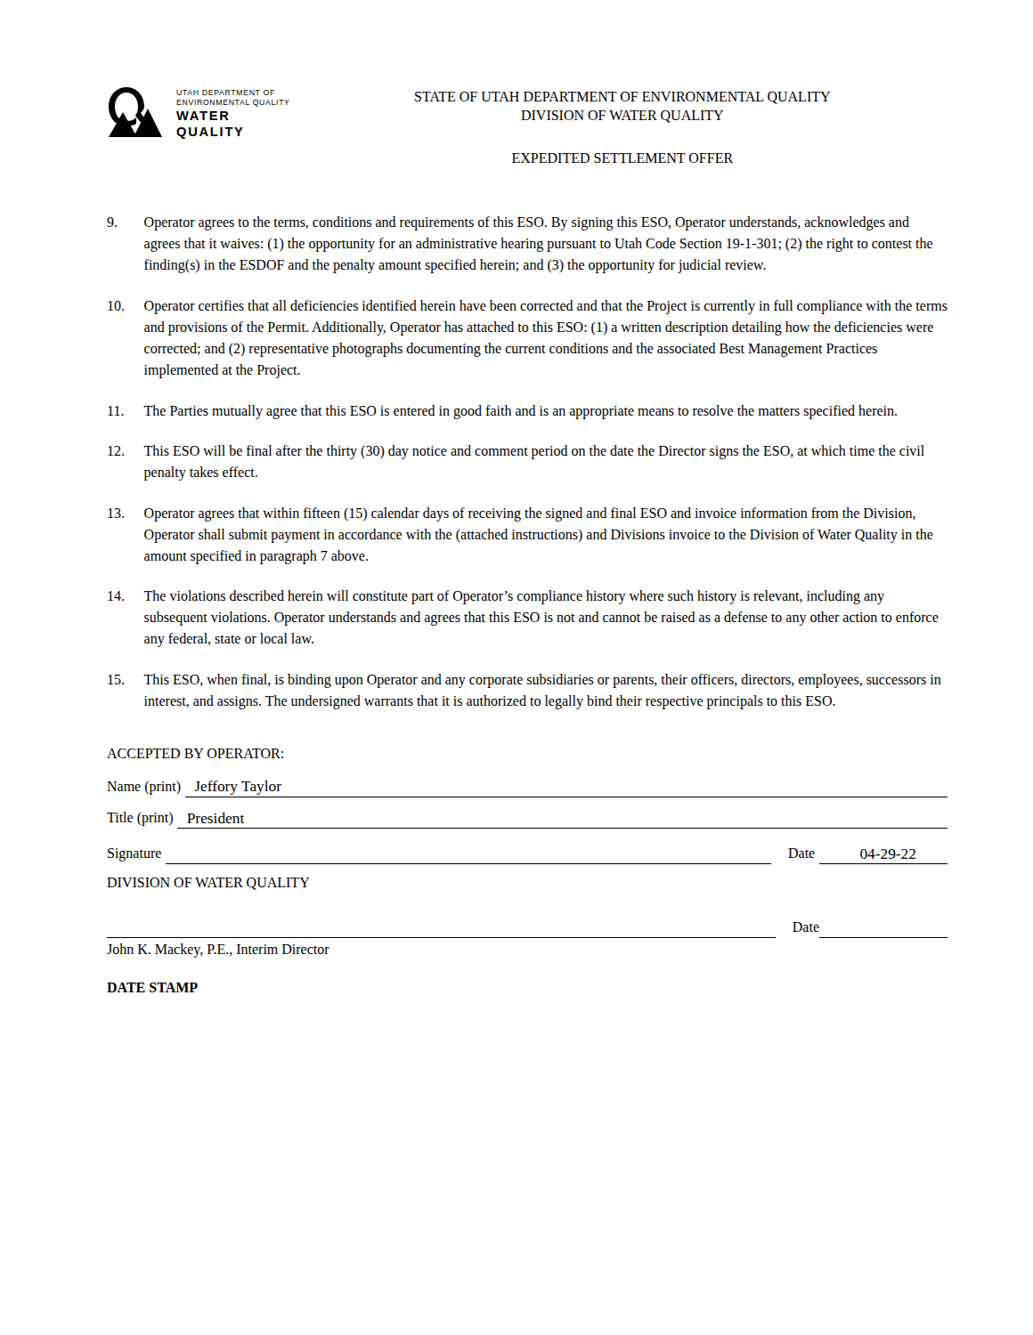Utah Department of Environmental Quality Water Quality
State of Utah Department of Environmental Quality
Division of Water Quality
Expedited Settlement Offer
9. Operator agrees to the terms, conditions and requirements of this ESO. By signing this ESO, Operator understands, acknowledges and agrees that it waives: (1) the opportunity for an administrative hearing pursuant to Utah Code Section 19-1-301; (2) the right to contest the finding(s) in the ESDOF and the penalty amount specified herein; and (3) the opportunity for judicial review.
10. Operator certifies that all deficiencies identified herein have been corrected and that the Project is currently in full compliance with the terms and provisions of the Permit. Additionally, Operator has attached to this ESO: (1) a written description detailing how the deficiencies were corrected; and (2) representative photographs documenting the current conditions and the associated Best Management Practices implemented at the Project.
11. The Parties mutually agree that this ESO is entered in good faith and is an appropriate means to resolve the matters specified herein.
12. This ESO will be final after the thirty (30) day notice and comment period on the date the Director signs the ESO, at which time the civil penalty takes effect.
13. Operator agrees that within fifteen (15) calendar days of receiving the signed and final ESO and invoice information from the Division, Operator shall submit payment in accordance with the (attached instructions) and Divisions invoice to the Division of Water Quality in the amount specified in paragraph 7 above.
14. The violations described herein will constitute part of Operator’s compliance history where such history is relevant, including any subsequent violations. Operator understands and agrees that this ESO is not and cannot be raised as a defense to any other action to enforce any federal, state or local law.
15. This ESO, when final, is binding upon Operator and any corporate subsidiaries or parents, their officers, directors, employees, successors in interest, and assigns. The undersigned warrants that it is authorized to legally bind their respective principals to this ESO.
ACCEPTED BY OPERATOR:
Name (print) Jeffory Taylor
Title (print) President
Signature   Date 04-29-22
DIVISION OF WATER QUALITY
Date
John K. Mackey, P.E., Interim Director
DATE STAMP